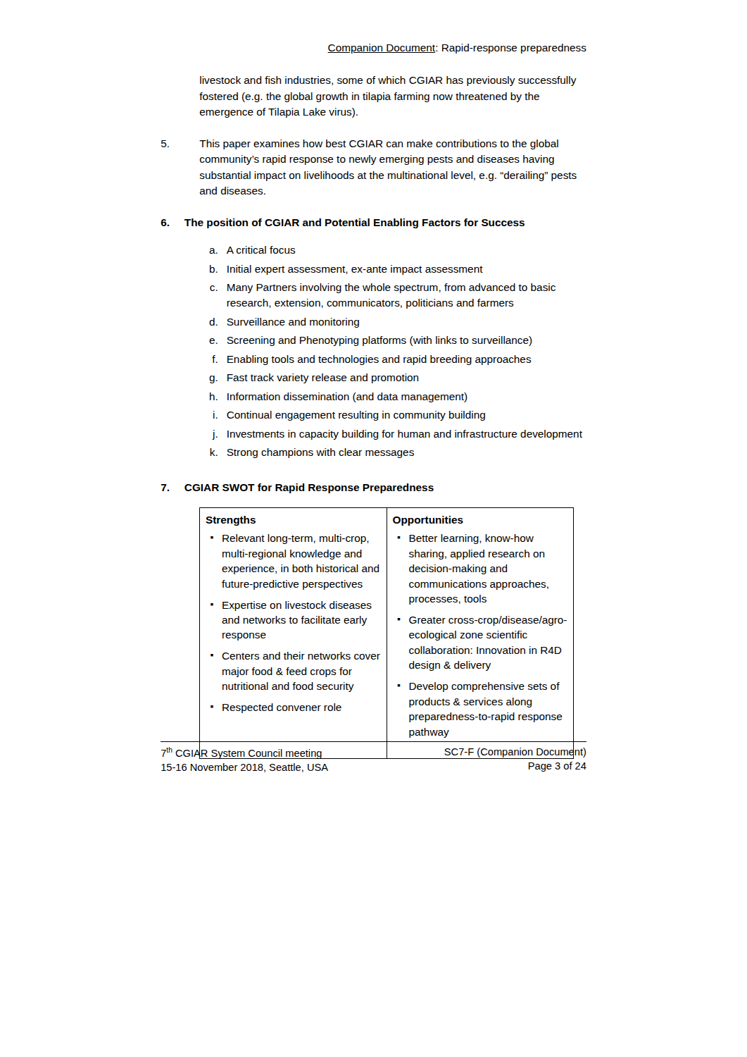Companion Document: Rapid-response preparedness
livestock and fish industries, some of which CGIAR has previously successfully fostered (e.g. the global growth in tilapia farming now threatened by the emergence of Tilapia Lake virus).
5.
This paper examines how best CGIAR can make contributions to the global community’s rapid response to newly emerging pests and diseases having substantial impact on livelihoods at the multinational level, e.g. “derailing” pests and diseases.
6.
The position of CGIAR and Potential Enabling Factors for Success
A critical focus
Initial expert assessment, ex-ante impact assessment
Many Partners involving the whole spectrum, from advanced to basic research, extension, communicators, politicians and farmers
Surveillance and monitoring
Screening and Phenotyping platforms (with links to surveillance)
Enabling tools and technologies and rapid breeding approaches
Fast track variety release and promotion
Information dissemination (and data management)
Continual engagement resulting in community building
Investments in capacity building for human and infrastructure development
Strong champions with clear messages
7.
CGIAR SWOT for Rapid Response Preparedness
| Strengths Relevant long-term, multi-crop, multi-regional knowledge and experience, in both historical and future-predictive perspectives Expertise on livestock diseases and networks to facilitate early response Centers and their networks cover major food & feed crops for nutritional and food security Respected convener role | Opportunities Better learning, know-how sharing, applied research on decision-making and communications approaches, processes, tools Greater cross-crop/disease/agro-ecological zone scientific collaboration: Innovation in R4D design & delivery Develop comprehensive sets of products & services along preparedness-to-rapid response pathway |
7th CGIAR System Council meeting
15-16 November 2018, Seattle, USA
SC7-F (Companion Document)
Page 3 of 24